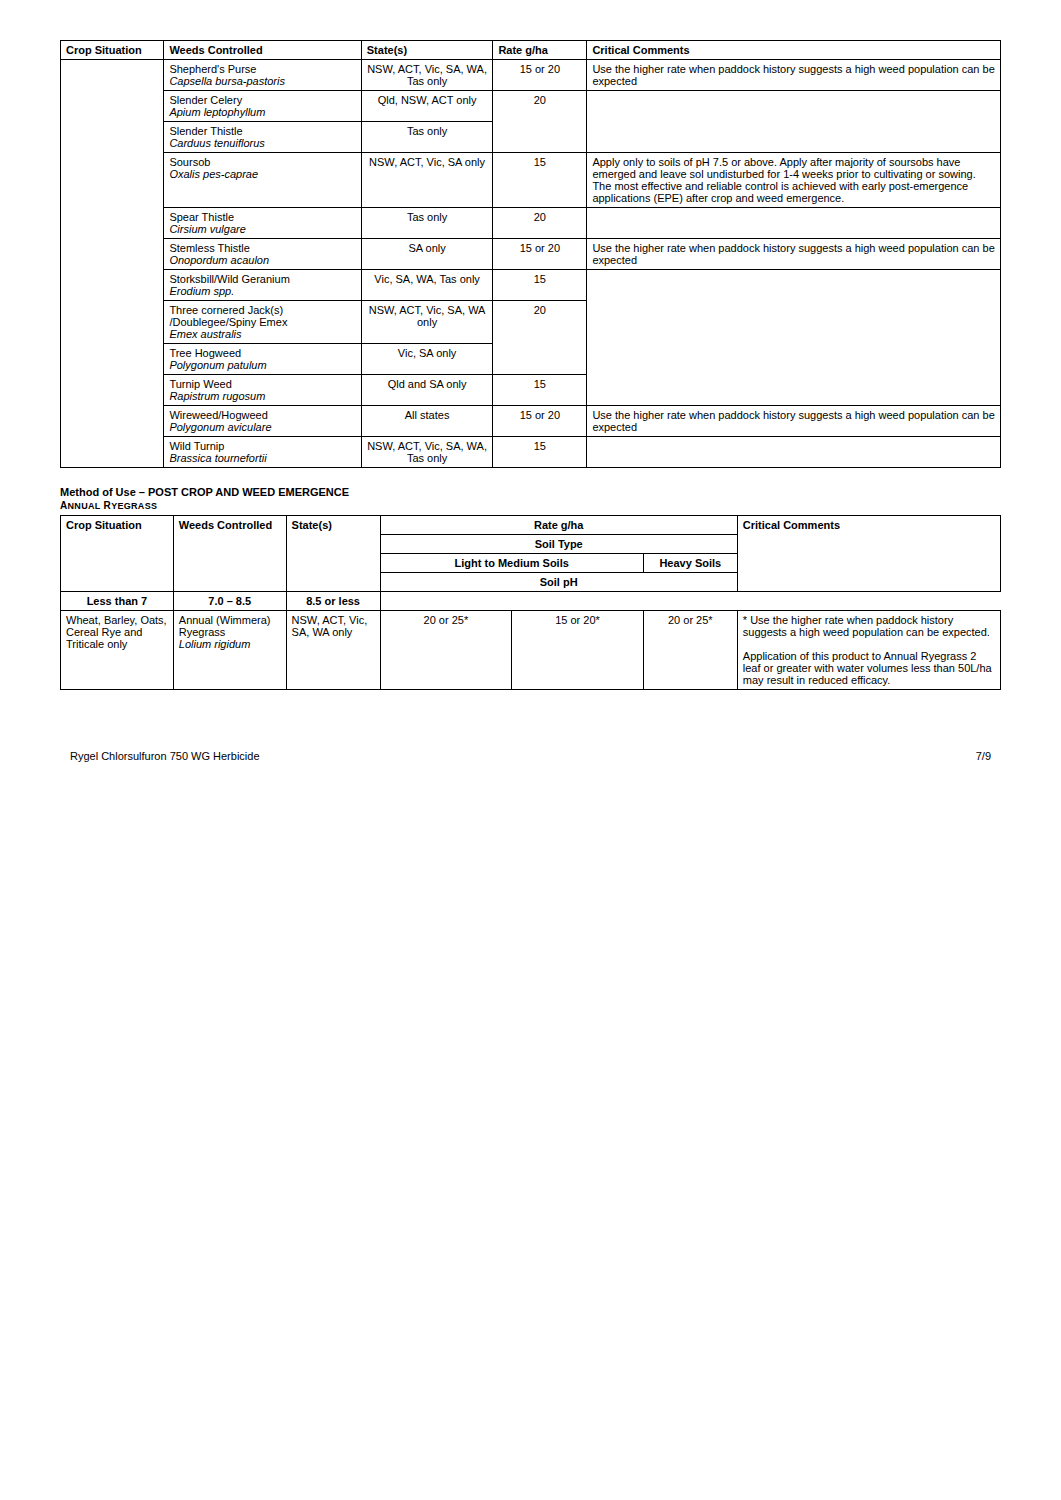| Crop Situation | Weeds Controlled | State(s) | Rate g/ha | Critical Comments |
| --- | --- | --- | --- | --- |
| | Shepherd's Purse Capsella bursa-pastoris | NSW, ACT, Vic, SA, WA, Tas only | 15 or 20 | Use the higher rate when paddock history suggests a high weed population can be expected |
| Slender Celery Apium leptophyllum | Qld, NSW, ACT only | 20 | |
| Slender Thistle Carduus tenuiflorus | Tas only |
| Soursob Oxalis pes-caprae | NSW, ACT, Vic, SA only | 15 | Apply only to soils of pH 7.5 or above. Apply after majority of soursobs have emerged and leave sol undisturbed for 1-4 weeks prior to cultivating or sowing. The most effective and reliable control is achieved with early post-emergence applications (EPE) after crop and weed emergence. |
| Spear Thistle Cirsium vulgare | Tas only | 20 | |
| Stemless Thistle Onopordum acaulon | SA only | 15 or 20 | Use the higher rate when paddock history suggests a high weed population can be expected |
| Storksbill/Wild Geranium Erodium spp. | Vic, SA, WA, Tas only | 15 | |
| Three cornered Jack(s) /Doublegee/Spiny Emex Emex australis | NSW, ACT, Vic, SA, WA only | 20 |
| Tree Hogweed Polygonum patulum | Vic, SA only |
| Turnip Weed Rapistrum rugosum | Qld and SA only | 15 |
| Wireweed/Hogweed Polygonum aviculare | All states | 15 or 20 | Use the higher rate when paddock history suggests a high weed population can be expected |
| Wild Turnip Brassica tournefortii | NSW, ACT, Vic, SA, WA, Tas only | 15 | |
Method of Use – POST CROP AND WEED EMERGENCE
ANNUAL RYEGRASS
| Crop Situation | Weeds Controlled | State(s) | Rate g/ha | Critical Comments |
| --- | --- | --- | --- | --- |
| Soil Type |
| Light to Medium Soils | Heavy Soils |
| Soil pH |
| Less than 7 | 7.0 – 8.5 | 8.5 or less |
| Wheat, Barley, Oats, Cereal Rye and Triticale only | Annual (Wimmera) Ryegrass Lolium rigidum | NSW, ACT, Vic, SA, WA only | 20 or 25* | 15 or 20* | 20 or 25* | * Use the higher rate when paddock history suggests a high weed population can be expected. Application of this product to Annual Ryegrass 2 leaf or greater with water volumes less than 50L/ha may result in reduced efficacy. |
Rygel Chlorsulfuron 750 WG Herbicide 7/9